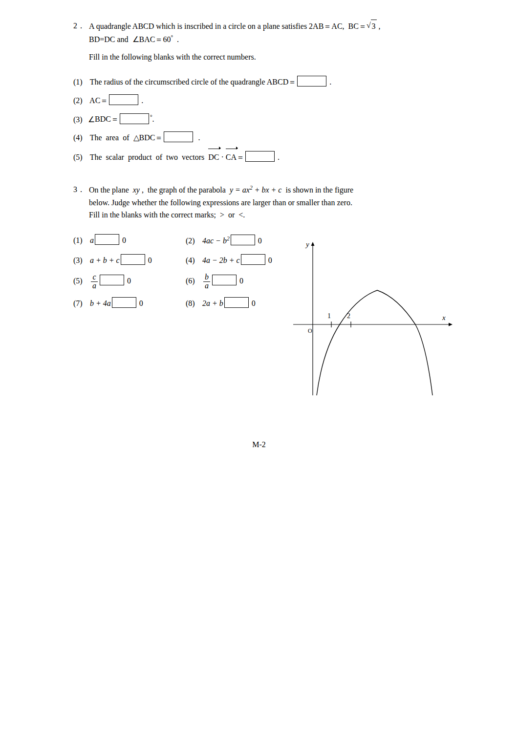2．
A quadrangle ABCD which is inscribed in a circle on a plane satisfies 2AB＝AC, BC＝3 ,
BD=DC and BAC＝60° .
Fill in the following blanks with the correct numbers.
(1) The radius of the circumscribed circle of the quadrangle ABCD＝ .
(2) AC＝ .
(3) BDC＝°.
(4) The area of BDC＝ .
(5) The scalar product of two vectors DC·CA＝ .
3．
On the plane xy , the graph of the parabola y = ax2 + bx + c is shown in the figure
below. Judge whether the following expressions are larger than or smaller than zero.
Fill in the blanks with the correct marks; > or <.
(1) a 0
(2) 4ac − b2 0
(3) a + b + c 0
(4) 4a − 2b + c 0
(5) ca 0
(6) ba 0
(7) b + 4a 0
(8) 2a + b 0
y x O 1 2
M-2